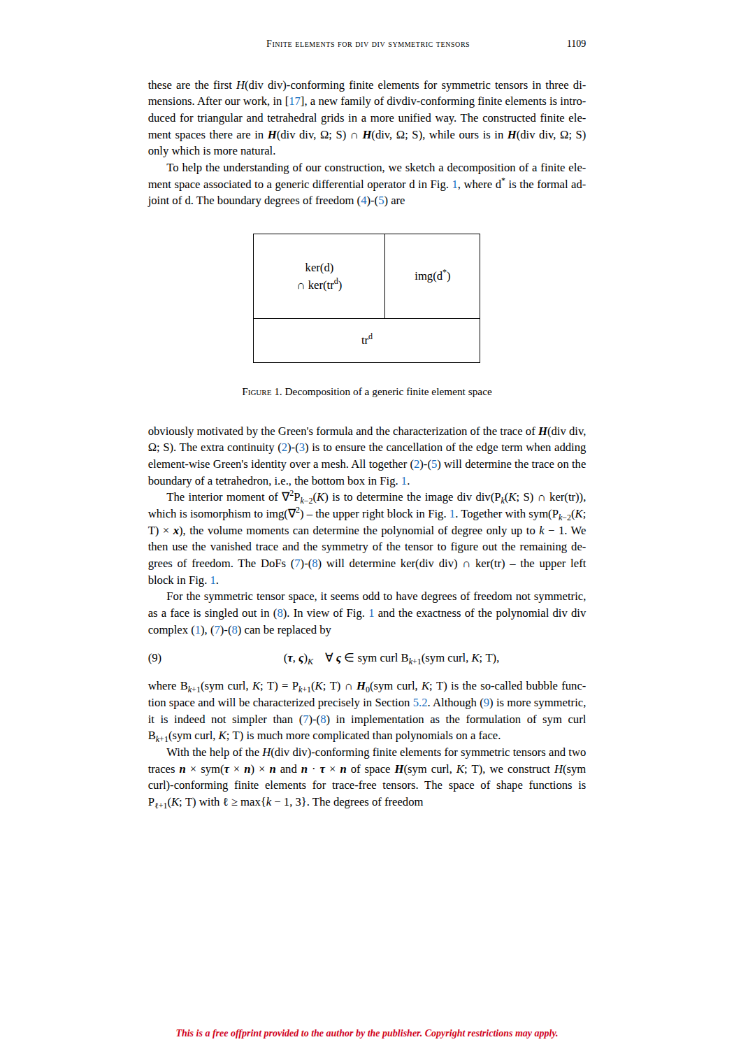Finite elements for div div symmetric tensors 1109
these are the first H(div div)-conforming finite elements for symmetric tensors in three dimensions. After our work, in [17], a new family of divdiv-conforming finite elements is introduced for triangular and tetrahedral grids in a more unified way. The constructed finite element spaces there are in H(div div, Ω; S) ∩ H(div, Ω; S), while ours is in H(div div, Ω; S) only which is more natural.
To help the understanding of our construction, we sketch a decomposition of a finite element space associated to a generic differential operator d in Fig. 1, where d* is the formal adjoint of d. The boundary degrees of freedom (4)-(5) are
| ker(d) ∩ ker(tr d ) | img(d * ) |
| tr d |
Figure 1. Decomposition of a generic finite element space
obviously motivated by the Green's formula and the characterization of the trace of H(div div, Ω; S). The extra continuity (2)-(3) is to ensure the cancellation of the edge term when adding element-wise Green's identity over a mesh. All together (2)-(5) will determine the trace on the boundary of a tetrahedron, i.e., the bottom box in Fig. 1.
The interior moment of ∇2Pk−2(K) is to determine the image div div(Pk(K; S) ∩ ker(tr)), which is isomorphism to img(∇2) – the upper right block in Fig. 1. Together with sym(Pk−2(K; T) × x), the volume moments can determine the polynomial of degree only up to k − 1. We then use the vanished trace and the symmetry of the tensor to figure out the remaining degrees of freedom. The DoFs (7)-(8) will determine ker(div div) ∩ ker(tr) – the upper left block in Fig. 1.
For the symmetric tensor space, it seems odd to have degrees of freedom not symmetric, as a face is singled out in (8). In view of Fig. 1 and the exactness of the polynomial div div complex (1), (7)-(8) can be replaced by
(9) (τ, ς)K ∀ ς ∈ sym curl Bk+1(sym curl, K; T),
where Bk+1(sym curl, K; T) = Pk+1(K; T) ∩ H0(sym curl, K; T) is the so-called bubble function space and will be characterized precisely in Section 5.2. Although (9) is more symmetric, it is indeed not simpler than (7)-(8) in implementation as the formulation of sym curl Bk+1(sym curl, K; T) is much more complicated than polynomials on a face.
With the help of the H(div div)-conforming finite elements for symmetric tensors and two traces n × sym(τ × n) × n and n · τ × n of space H(sym curl, K; T), we construct H(sym curl)-conforming finite elements for trace-free tensors. The space of shape functions is Pℓ+1(K; T) with ℓ ≥ max{k − 1, 3}. The degrees of freedom
This is a free offprint provided to the author by the publisher. Copyright restrictions may apply.